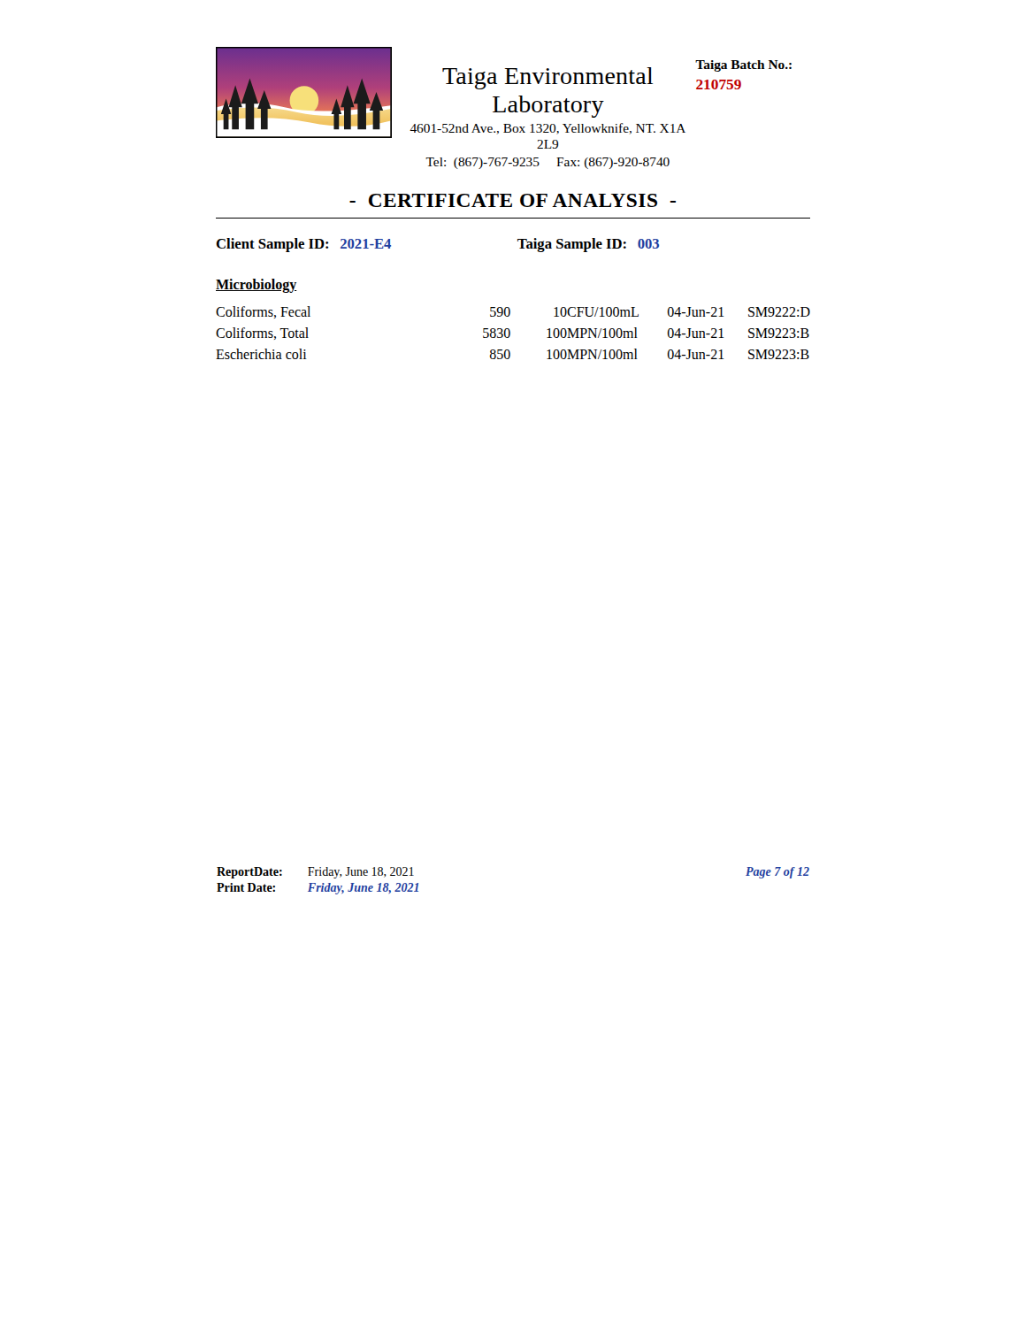Taiga Environmental Laboratory
4601-52nd Ave., Box 1320, Yellowknife, NT. X1A 2L9
Tel: (867)-767-9235 Fax: (867)-920-8740
Taiga Batch No.:
210759
- CERTIFICATE OF ANALYSIS -
Client Sample ID: 2021-E4
Taiga Sample ID: 003
Microbiology
| Coliforms, Fecal | 590 | 10 | CFU/100mL | 04-Jun-21 | SM9222:D |
| Coliforms, Total | 5830 | 100 | MPN/100ml | 04-Jun-21 | SM9223:B |
| Escherichia coli | 850 | 100 | MPN/100ml | 04-Jun-21 | SM9223:B |
| ReportDate: | Friday, June 18, 2021 | Page 7 of 12 |
| Print Date: | Friday, June 18, 2021 | |